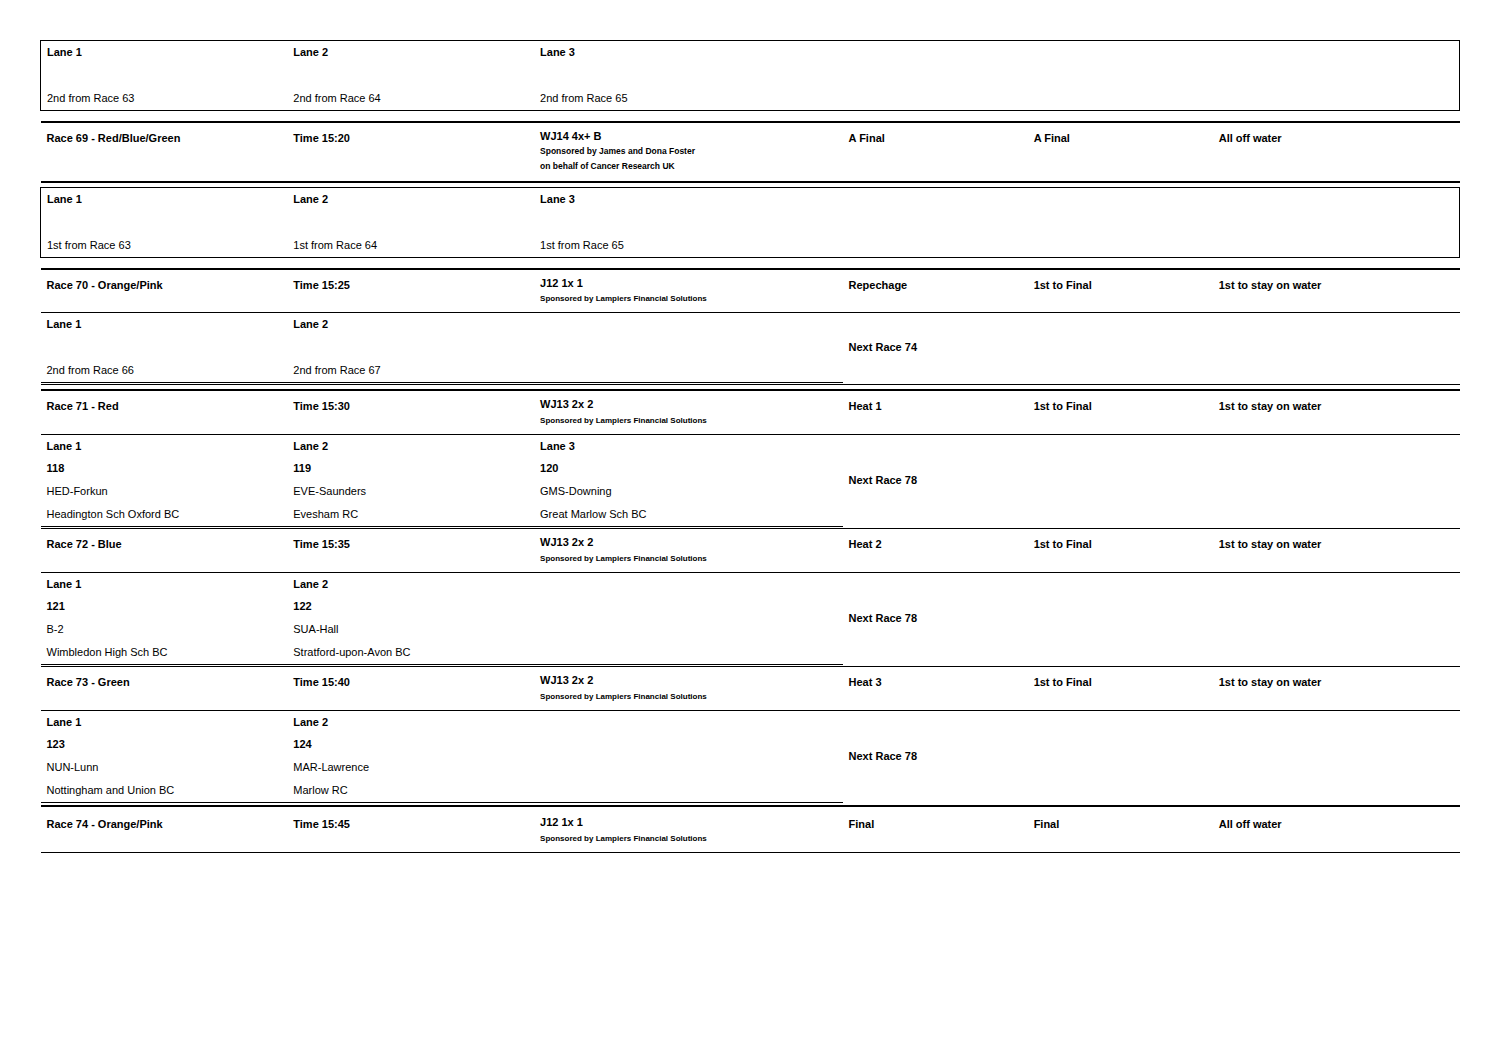| Lane 1 | Lane 2 | Lane 3 | | | |
| 2nd from Race 63 | 2nd from Race 64 | 2nd from Race 65 | | | |
| Race 69 - Red/Blue/Green | Time 15:20 | WJ14 4x+ B Sponsored by James and Dona Foster on behalf of Cancer Research UK | A Final | A Final | All off water |
| Lane 1 | Lane 2 | Lane 3 | | | |
| 1st from Race 63 | 1st from Race 64 | 1st from Race 65 | | | |
| Race 70 - Orange/Pink | Time 15:25 | J12 1x 1 Sponsored by Lampiers Financial Solutions | Repechage | 1st to Final | 1st to stay on water |
| Lane 1 | Lane 2 | | Next Race 74 | | |
| 2nd from Race 66 | 2nd from Race 67 | |
| Race 71 - Red | Time 15:30 | WJ13 2x 2 Sponsored by Lampiers Financial Solutions | Heat 1 | 1st to Final | 1st to stay on water |
| Lane 1 | Lane 2 | Lane 3 | Next Race 78 | | |
| 118 | 119 | 120 |
| HED-Forkun | EVE-Saunders | GMS-Downing |
| Headington Sch Oxford BC | Evesham RC | Great Marlow Sch BC |
| Race 72 - Blue | Time 15:35 | WJ13 2x 2 Sponsored by Lampiers Financial Solutions | Heat 2 | 1st to Final | 1st to stay on water |
| Lane 1 | Lane 2 | | Next Race 78 | | |
| 121 | 122 | |
| B-2 | SUA-Hall | |
| Wimbledon High Sch BC | Stratford-upon-Avon BC | |
| Race 73 - Green | Time 15:40 | WJ13 2x 2 Sponsored by Lampiers Financial Solutions | Heat 3 | 1st to Final | 1st to stay on water |
| Lane 1 | Lane 2 | | Next Race 78 | | |
| 123 | 124 | |
| NUN-Lunn | MAR-Lawrence | |
| Nottingham and Union BC | Marlow RC | |
| Race 74 - Orange/Pink | Time 15:45 | J12 1x 1 Sponsored by Lampiers Financial Solutions | Final | Final | All off water |